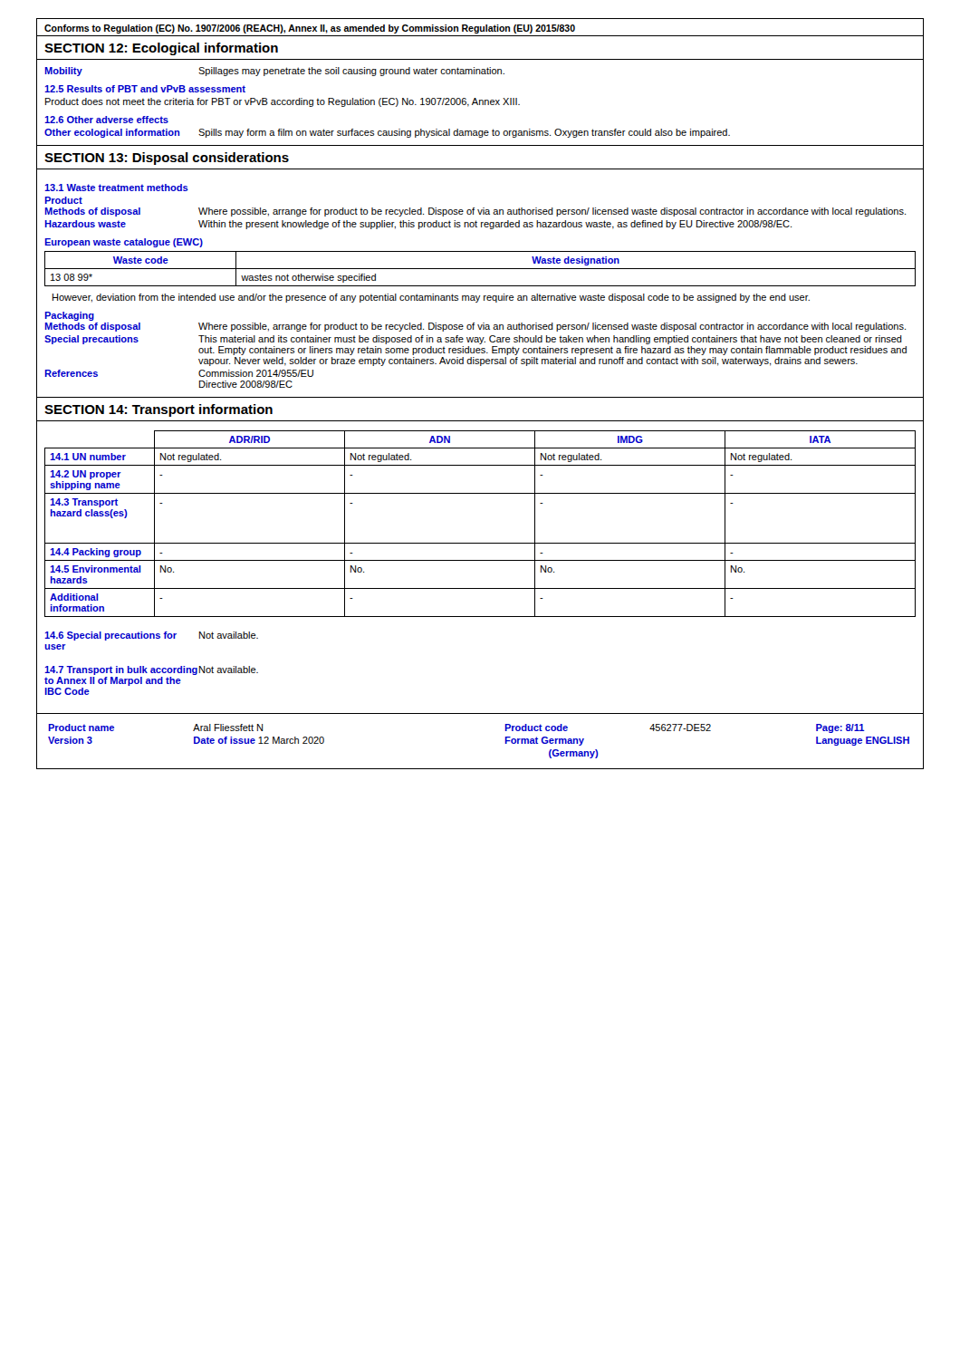Conforms to Regulation (EC) No. 1907/2006 (REACH), Annex II, as amended by Commission Regulation (EU) 2015/830
SECTION 12: Ecological information
Mobility
Spillages may penetrate the soil causing ground water contamination.
12.5 Results of PBT and vPvB assessment
Product does not meet the criteria for PBT or vPvB according to Regulation (EC) No. 1907/2006, Annex XIII.
12.6 Other adverse effects
Other ecological information
Spills may form a film on water surfaces causing physical damage to organisms. Oxygen transfer could also be impaired.
SECTION 13: Disposal considerations
13.1 Waste treatment methods
Product
Methods of disposal
Where possible, arrange for product to be recycled. Dispose of via an authorised person/ licensed waste disposal contractor in accordance with local regulations.
Hazardous waste
Within the present knowledge of the supplier, this product is not regarded as hazardous waste, as defined by EU Directive 2008/98/EC.
European waste catalogue (EWC)
| Waste code | Waste designation |
| --- | --- |
| 13 08 99* | wastes not otherwise specified |
However, deviation from the intended use and/or the presence of any potential contaminants may require an alternative waste disposal code to be assigned by the end user.
Packaging
Methods of disposal
Where possible, arrange for product to be recycled. Dispose of via an authorised person/ licensed waste disposal contractor in accordance with local regulations.
Special precautions
This material and its container must be disposed of in a safe way. Care should be taken when handling emptied containers that have not been cleaned or rinsed out. Empty containers or liners may retain some product residues. Empty containers represent a fire hazard as they may contain flammable product residues and vapour. Never weld, solder or braze empty containers. Avoid dispersal of spilt material and runoff and contact with soil, waterways, drains and sewers.
References
Commission 2014/955/EU
Directive 2008/98/EC
SECTION 14: Transport information
| | ADR/RID | ADN | IMDG | IATA |
| --- | --- | --- | --- | --- |
| 14.1 UN number | Not regulated. | Not regulated. | Not regulated. | Not regulated. |
| 14.2 UN proper shipping name | - | - | - | - |
| 14.3 Transport hazard class(es) | - | - | - | - |
| 14.4 Packing group | - | - | - | - |
| 14.5 Environmental hazards | No. | No. | No. | No. |
| Additional information | - | - | - | - |
14.6 Special precautions for user
Not available.
14.7 Transport in bulk according to Annex II of Marpol and the IBC Code
Not available.
| Product name | Aral Fliessfett N | Product code | 456277-DE52 | Page: 8/11 |
| Version 3 | Date of issue 12 March 2020 | Format Germany | | Language ENGLISH |
| | | (Germany) | | |